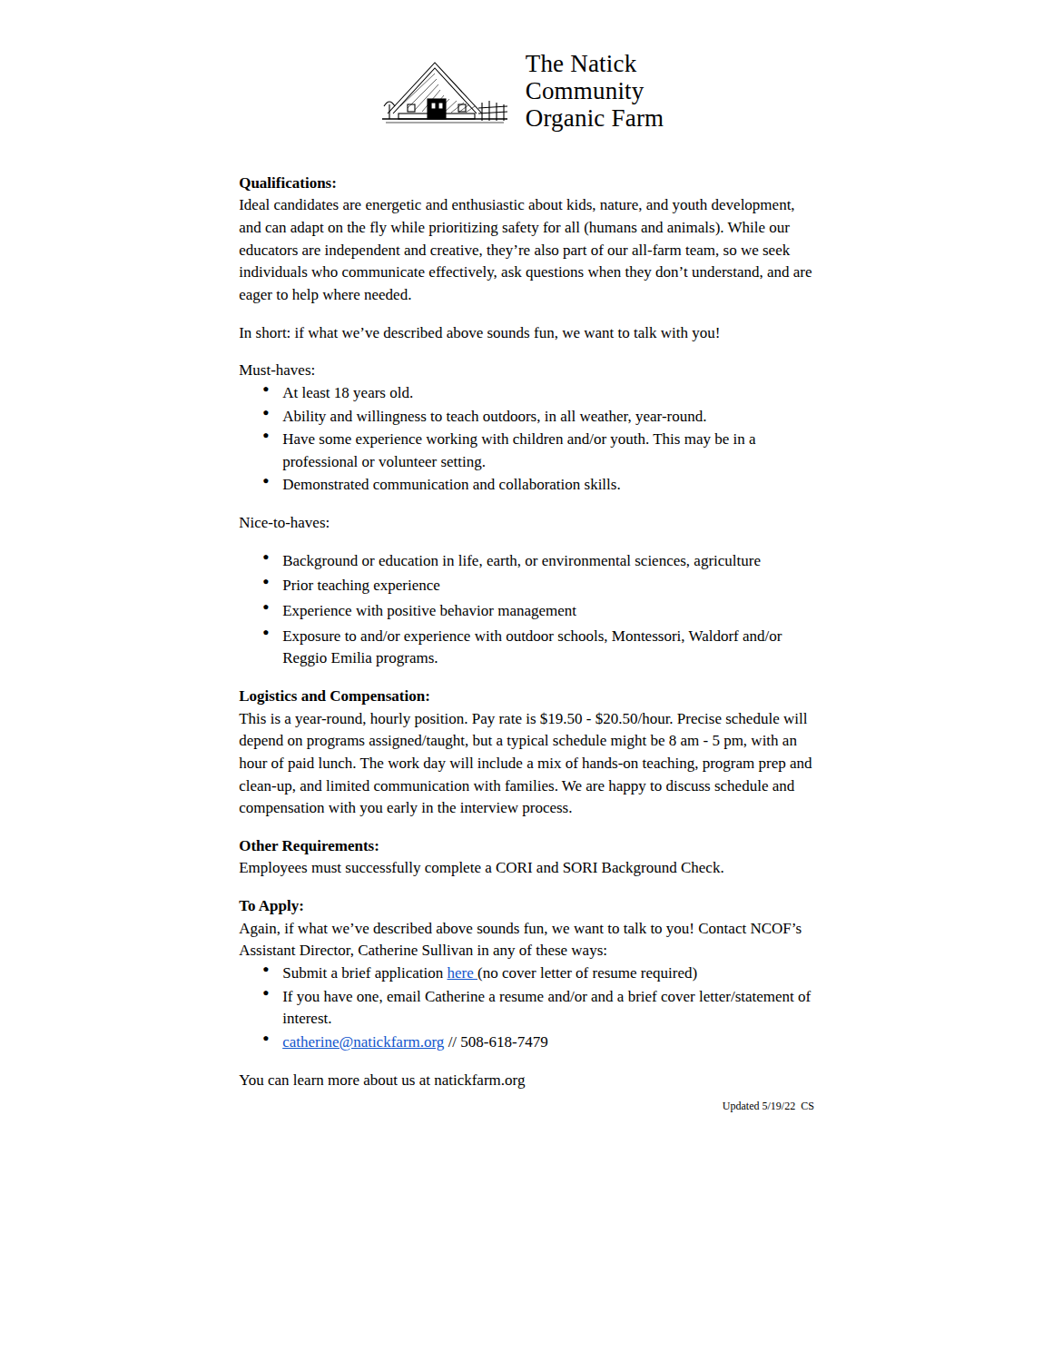The Natick
Community
Organic Farm
Qualifications:
Ideal candidates are energetic and enthusiastic about kids, nature, and youth development, and can adapt on the fly while prioritizing safety for all (humans and animals). While our educators are independent and creative, they’re also part of our all-farm team, so we seek individuals who communicate effectively, ask questions when they don’t understand, and are eager to help where needed.
In short: if what we’ve described above sounds fun, we want to talk with you!
Must-haves:
At least 18 years old.
Ability and willingness to teach outdoors, in all weather, year-round.
Have some experience working with children and/or youth. This may be in a professional or volunteer setting.
Demonstrated communication and collaboration skills.
Nice-to-haves:
Background or education in life, earth, or environmental sciences, agriculture
Prior teaching experience
Experience with positive behavior management
Exposure to and/or experience with outdoor schools, Montessori, Waldorf and/or Reggio Emilia programs.
Logistics and Compensation:
This is a year-round, hourly position. Pay rate is $19.50 - $20.50/hour. Precise schedule will depend on programs assigned/taught, but a typical schedule might be 8 am - 5 pm, with an hour of paid lunch. The work day will include a mix of hands-on teaching, program prep and clean-up, and limited communication with families. We are happy to discuss schedule and compensation with you early in the interview process.
Other Requirements:
Employees must successfully complete a CORI and SORI Background Check.
To Apply:
Again, if what we’ve described above sounds fun, we want to talk to you! Contact NCOF’s Assistant Director, Catherine Sullivan in any of these ways:
Submit a brief application here (no cover letter of resume required)
If you have one, email Catherine a resume and/or and a brief cover letter/statement of interest.
catherine@natickfarm.org // 508-618-7479
You can learn more about us at natickfarm.org
Updated 5/19/22 CS